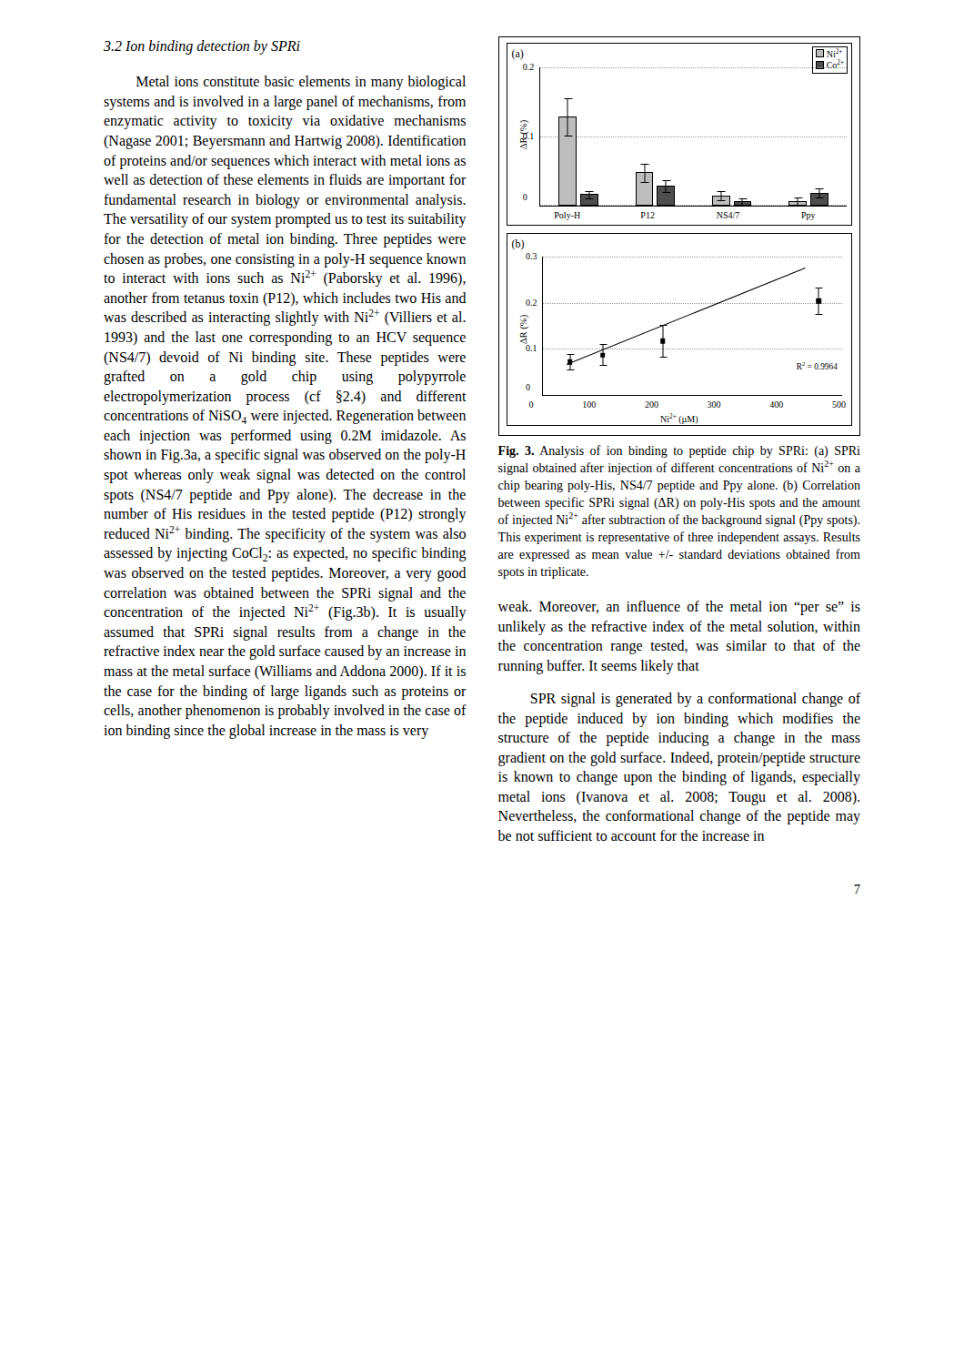3.2 Ion binding detection by SPRi
Metal ions constitute basic elements in many biological systems and is involved in a large panel of mechanisms, from enzymatic activity to toxicity via oxidative mechanisms (Nagase 2001; Beyersmann and Hartwig 2008). Identification of proteins and/or sequences which interact with metal ions as well as detection of these elements in fluids are important for fundamental research in biology or environmental analysis. The versatility of our system prompted us to test its suitability for the detection of metal ion binding. Three peptides were chosen as probes, one consisting in a poly-H sequence known to interact with ions such as Ni2+ (Paborsky et al. 1996), another from tetanus toxin (P12), which includes two His and was described as interacting slightly with Ni2+ (Villiers et al. 1993) and the last one corresponding to an HCV sequence (NS4/7) devoid of Ni binding site. These peptides were grafted on a gold chip using polypyrrole electropolymerization process (cf §2.4) and different concentrations of NiSO4 were injected. Regeneration between each injection was performed using 0.2M imidazole. As shown in Fig.3a, a specific signal was observed on the poly-H spot whereas only weak signal was detected on the control spots (NS4/7 peptide and Ppy alone). The decrease in the number of His residues in the tested peptide (P12) strongly reduced Ni2+ binding. The specificity of the system was also assessed by injecting CoCl2: as expected, no specific binding was observed on the tested peptides. Moreover, a very good correlation was obtained between the SPRi signal and the concentration of the injected Ni2+ (Fig.3b). It is usually assumed that SPRi signal results from a change in the refractive index near the gold surface caused by an increase in mass at the metal surface (Williams and Addona 2000). If it is the case for the binding of large ligands such as proteins or cells, another phenomenon is probably involved in the case of ion binding since the global increase in the mass is very
(a) ΔR (%)
Ni2+
Co2+
0.2 0.1 0
Poly-H P12 NS4/7 Ppy
(b) ΔR (%)
0.3 0.2 0.1 0
R2 = 0.9964
0100200300400500
Ni2+ (µM)
Fig. 3. Analysis of ion binding to peptide chip by SPRi: (a) SPRi signal obtained after injection of different concentrations of Ni2+ on a chip bearing poly-His, NS4/7 peptide and Ppy alone. (b) Correlation between specific SPRi signal (ΔR) on poly-His spots and the amount of injected Ni2+ after subtraction of the background signal (Ppy spots). This experiment is representative of three independent assays. Results are expressed as mean value +/- standard deviations obtained from spots in triplicate.
weak. Moreover, an influence of the metal ion “per se” is unlikely as the refractive index of the metal solution, within the concentration range tested, was similar to that of the running buffer. It seems likely that
SPR signal is generated by a conformational change of the peptide induced by ion binding which modifies the structure of the peptide inducing a change in the mass gradient on the gold surface. Indeed, protein/peptide structure is known to change upon the binding of ligands, especially metal ions (Ivanova et al. 2008; Tougu et al. 2008). Nevertheless, the conformational change of the peptide may be not sufficient to account for the increase in
7